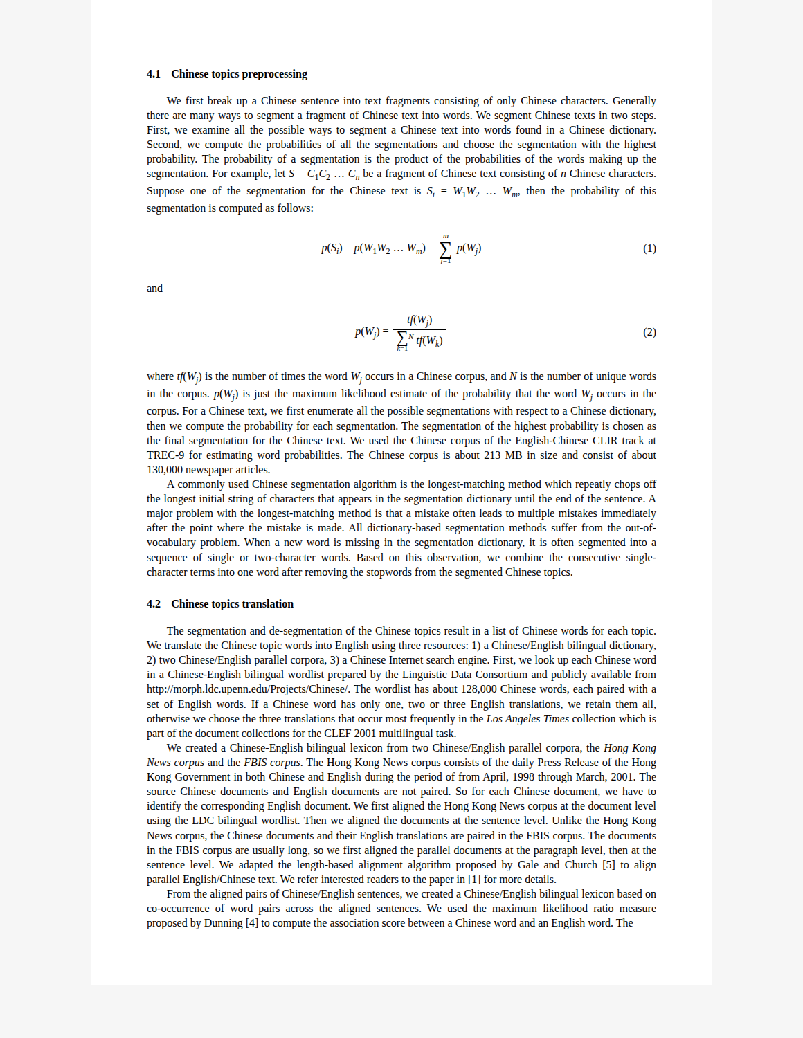4.1 Chinese topics preprocessing
We first break up a Chinese sentence into text fragments consisting of only Chinese characters. Generally there are many ways to segment a fragment of Chinese text into words. We segment Chinese texts in two steps. First, we examine all the possible ways to segment a Chinese text into words found in a Chinese dictionary. Second, we compute the probabilities of all the segmentations and choose the segmentation with the highest probability. The probability of a segmentation is the product of the probabilities of the words making up the segmentation. For example, let S = C1C2 … Cn be a fragment of Chinese text consisting of n Chinese characters. Suppose one of the segmentation for the Chinese text is Si = W1W2 … Wm, then the probability of this segmentation is computed as follows:
p(Si) = p(W1W2 … Wm) = m∑j=1 p(Wj) (1)
and
p(Wj) = tf(Wj) ∑k=1N tf(Wk) (2)
where tf(Wj) is the number of times the word Wj occurs in a Chinese corpus, and N is the number of unique words in the corpus. p(Wj) is just the maximum likelihood estimate of the probability that the word Wj occurs in the corpus. For a Chinese text, we first enumerate all the possible segmentations with respect to a Chinese dictionary, then we compute the probability for each segmentation. The segmentation of the highest probability is chosen as the final segmentation for the Chinese text. We used the Chinese corpus of the English-Chinese CLIR track at TREC-9 for estimating word probabilities. The Chinese corpus is about 213 MB in size and consist of about 130,000 newspaper articles.
A commonly used Chinese segmentation algorithm is the longest-matching method which repeatly chops off the longest initial string of characters that appears in the segmentation dictionary until the end of the sentence. A major problem with the longest-matching method is that a mistake often leads to multiple mistakes immediately after the point where the mistake is made. All dictionary-based segmentation methods suffer from the out-of-vocabulary problem. When a new word is missing in the segmentation dictionary, it is often segmented into a sequence of single or two-character words. Based on this observation, we combine the consecutive single-character terms into one word after removing the stopwords from the segmented Chinese topics.
4.2 Chinese topics translation
The segmentation and de-segmentation of the Chinese topics result in a list of Chinese words for each topic. We translate the Chinese topic words into English using three resources: 1) a Chinese/English bilingual dictionary, 2) two Chinese/English parallel corpora, 3) a Chinese Internet search engine. First, we look up each Chinese word in a Chinese-English bilingual wordlist prepared by the Linguistic Data Consortium and publicly available from http://morph.ldc.upenn.edu/Projects/Chinese/. The wordlist has about 128,000 Chinese words, each paired with a set of English words. If a Chinese word has only one, two or three English translations, we retain them all, otherwise we choose the three translations that occur most frequently in the Los Angeles Times collection which is part of the document collections for the CLEF 2001 multilingual task.
We created a Chinese-English bilingual lexicon from two Chinese/English parallel corpora, the Hong Kong News corpus and the FBIS corpus. The Hong Kong News corpus consists of the daily Press Release of the Hong Kong Government in both Chinese and English during the period of from April, 1998 through March, 2001. The source Chinese documents and English documents are not paired. So for each Chinese document, we have to identify the corresponding English document. We first aligned the Hong Kong News corpus at the document level using the LDC bilingual wordlist. Then we aligned the documents at the sentence level. Unlike the Hong Kong News corpus, the Chinese documents and their English translations are paired in the FBIS corpus. The documents in the FBIS corpus are usually long, so we first aligned the parallel documents at the paragraph level, then at the sentence level. We adapted the length-based alignment algorithm proposed by Gale and Church [5] to align parallel English/Chinese text. We refer interested readers to the paper in [1] for more details.
From the aligned pairs of Chinese/English sentences, we created a Chinese/English bilingual lexicon based on co-occurrence of word pairs across the aligned sentences. We used the maximum likelihood ratio measure proposed by Dunning [4] to compute the association score between a Chinese word and an English word. The